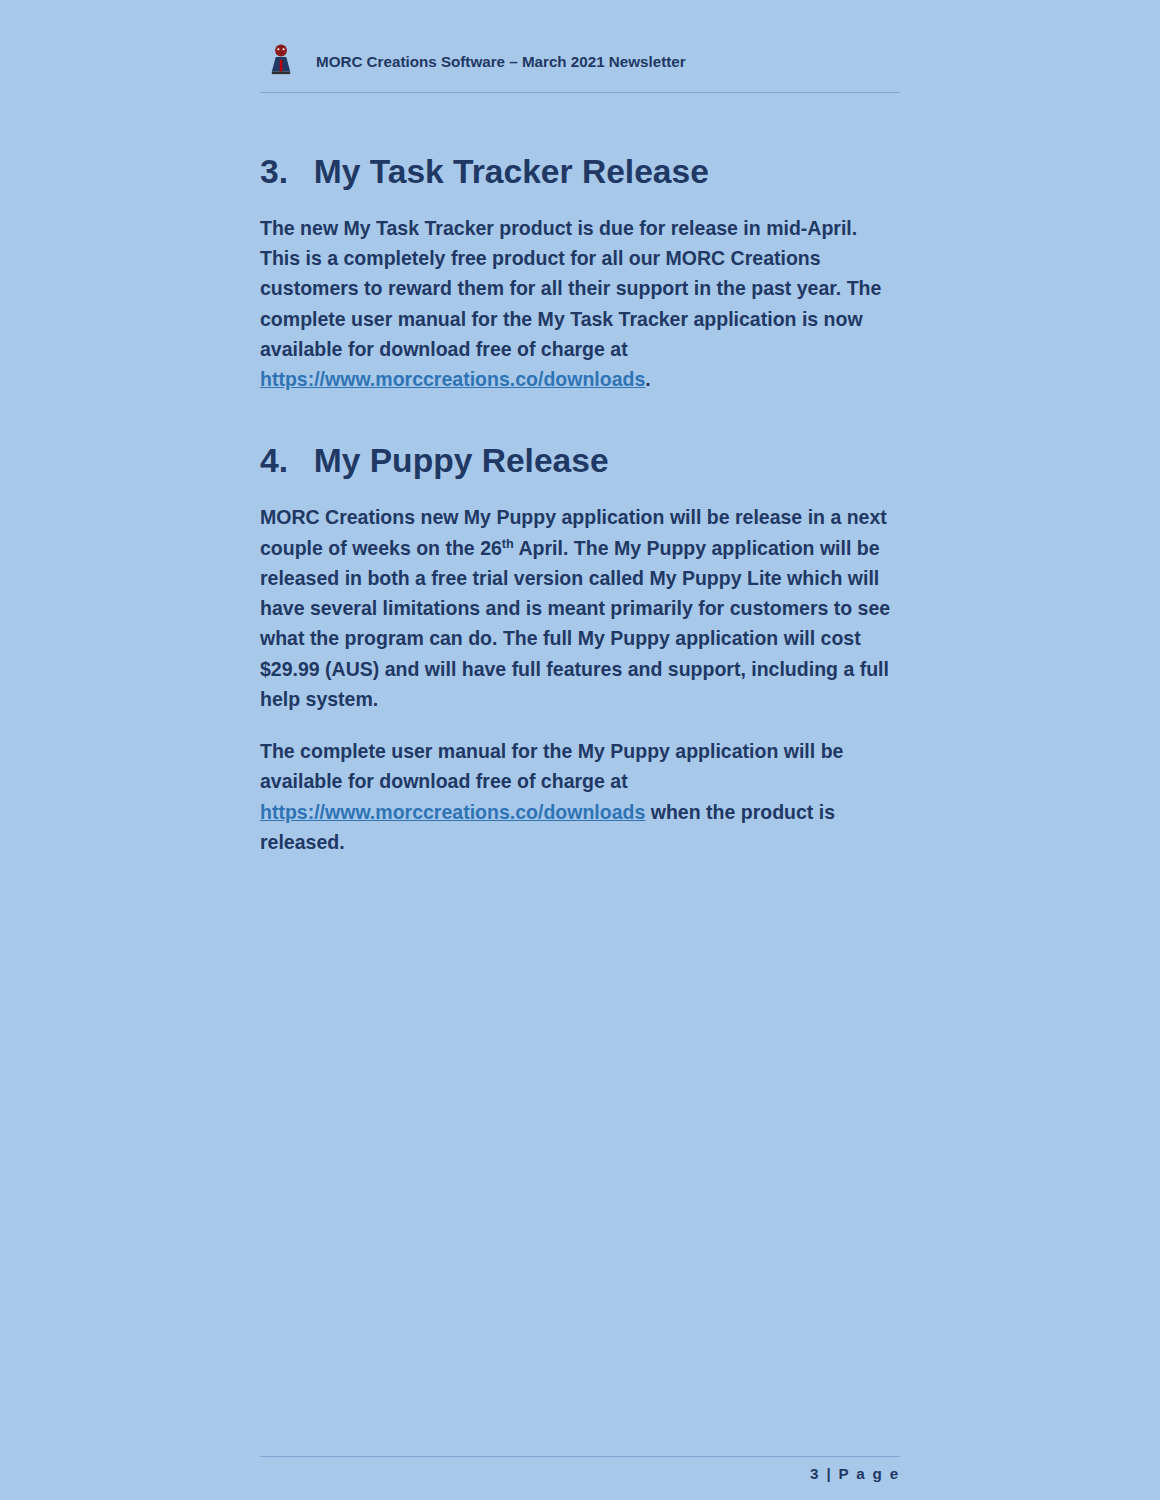MORC Creations Software – March 2021 Newsletter
3. My Task Tracker Release
The new My Task Tracker product is due for release in mid-April. This is a completely free product for all our MORC Creations customers to reward them for all their support in the past year. The complete user manual for the My Task Tracker application is now available for download free of charge at https://www.morccreations.co/downloads.
4. My Puppy Release
MORC Creations new My Puppy application will be release in a next couple of weeks on the 26th April. The My Puppy application will be released in both a free trial version called My Puppy Lite which will have several limitations and is meant primarily for customers to see what the program can do. The full My Puppy application will cost $29.99 (AUS) and will have full features and support, including a full help system.
The complete user manual for the My Puppy application will be available for download free of charge at https://www.morccreations.co/downloads when the product is released.
3 | P a g e